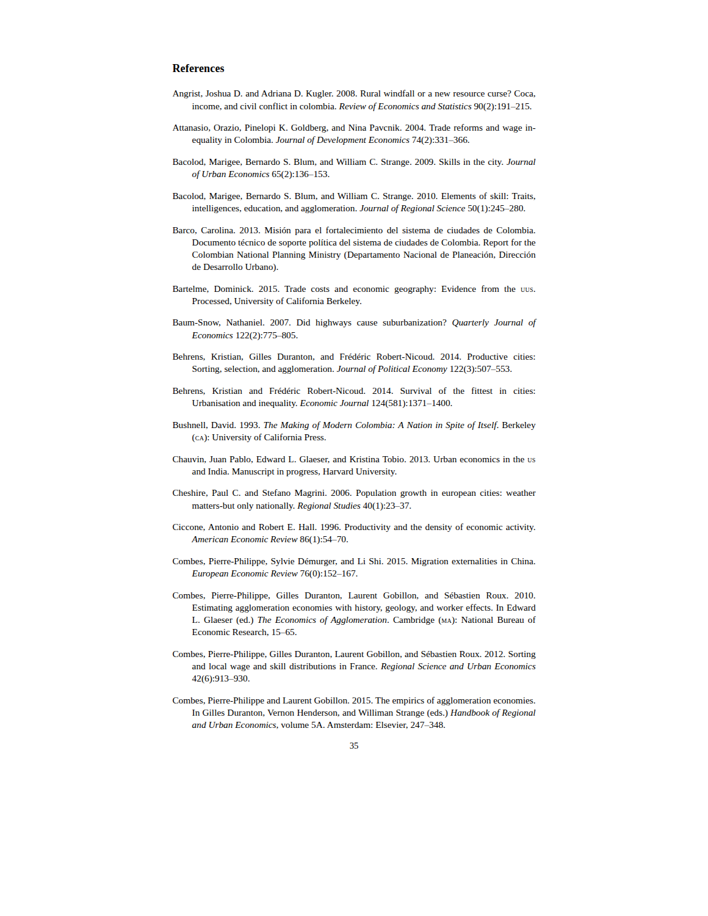References
Angrist, Joshua D. and Adriana D. Kugler. 2008. Rural windfall or a new resource curse? Coca, income, and civil conflict in colombia. Review of Economics and Statistics 90(2):191–215.
Attanasio, Orazio, Pinelopi K. Goldberg, and Nina Pavcnik. 2004. Trade reforms and wage inequality in Colombia. Journal of Development Economics 74(2):331–366.
Bacolod, Marigee, Bernardo S. Blum, and William C. Strange. 2009. Skills in the city. Journal of Urban Economics 65(2):136–153.
Bacolod, Marigee, Bernardo S. Blum, and William C. Strange. 2010. Elements of skill: Traits, intelligences, education, and agglomeration. Journal of Regional Science 50(1):245–280.
Barco, Carolina. 2013. Misión para el fortalecimiento del sistema de ciudades de Colombia. Documento técnico de soporte política del sistema de ciudades de Colombia. Report for the Colombian National Planning Ministry (Departamento Nacional de Planeación, Dirección de Desarrollo Urbano).
Bartelme, Dominick. 2015. Trade costs and economic geography: Evidence from the uus. Processed, University of California Berkeley.
Baum-Snow, Nathaniel. 2007. Did highways cause suburbanization? Quarterly Journal of Economics 122(2):775–805.
Behrens, Kristian, Gilles Duranton, and Frédéric Robert-Nicoud. 2014. Productive cities: Sorting, selection, and agglomeration. Journal of Political Economy 122(3):507–553.
Behrens, Kristian and Frédéric Robert-Nicoud. 2014. Survival of the fittest in cities: Urbanisation and inequality. Economic Journal 124(581):1371–1400.
Bushnell, David. 1993. The Making of Modern Colombia: A Nation in Spite of Itself. Berkeley (ca): University of California Press.
Chauvin, Juan Pablo, Edward L. Glaeser, and Kristina Tobio. 2013. Urban economics in the us and India. Manuscript in progress, Harvard University.
Cheshire, Paul C. and Stefano Magrini. 2006. Population growth in european cities: weather matters-but only nationally. Regional Studies 40(1):23–37.
Ciccone, Antonio and Robert E. Hall. 1996. Productivity and the density of economic activity. American Economic Review 86(1):54–70.
Combes, Pierre-Philippe, Sylvie Démurger, and Li Shi. 2015. Migration externalities in China. European Economic Review 76(0):152–167.
Combes, Pierre-Philippe, Gilles Duranton, Laurent Gobillon, and Sébastien Roux. 2010. Estimating agglomeration economies with history, geology, and worker effects. In Edward L. Glaeser (ed.) The Economics of Agglomeration. Cambridge (ma): National Bureau of Economic Research, 15–65.
Combes, Pierre-Philippe, Gilles Duranton, Laurent Gobillon, and Sébastien Roux. 2012. Sorting and local wage and skill distributions in France. Regional Science and Urban Economics 42(6):913–930.
Combes, Pierre-Philippe and Laurent Gobillon. 2015. The empirics of agglomeration economies. In Gilles Duranton, Vernon Henderson, and Williman Strange (eds.) Handbook of Regional and Urban Economics, volume 5A. Amsterdam: Elsevier, 247–348.
35